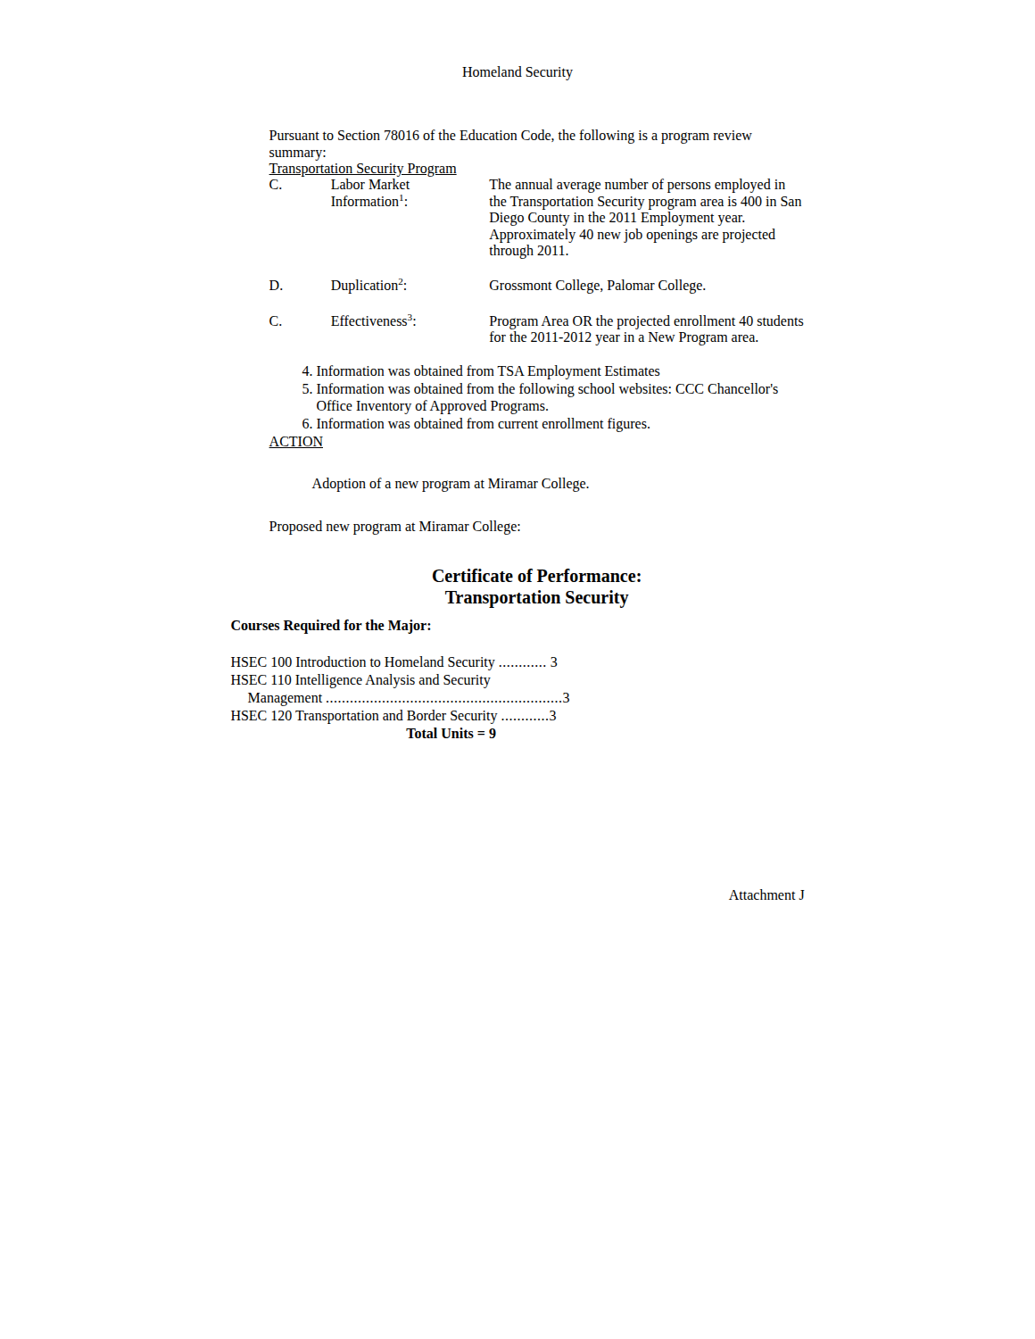Homeland Security
Pursuant to Section 78016 of the Education Code, the following is a program review summary:
Transportation Security Program
| C. | Labor Market Information 1 : | The annual average number of persons employed in the Transportation Security program area is 400 in San Diego County in the 2011 Employment year. Approximately 40 new job openings are projected through 2011. |
| D. | Duplication 2 : | Grossmont College, Palomar College. |
| C. | Effectiveness 3 : | Program Area OR the projected enrollment 40 students for the 2011-2012 year in a New Program area. |
Information was obtained from TSA Employment Estimates
Information was obtained from the following school websites: CCC Chancellor's Office Inventory of Approved Programs.
Information was obtained from current enrollment figures.
ACTION
Adoption of a new program at Miramar College.
Proposed new program at Miramar College:
Certificate of Performance:
Transportation Security
Courses Required for the Major:
HSEC 100 Introduction to Homeland Security ............ 3
HSEC 110 Intelligence Analysis and Security
Management ........................................................... 3
HSEC 120 Transportation and Border Security ............ 3
Total Units = 9
Attachment J